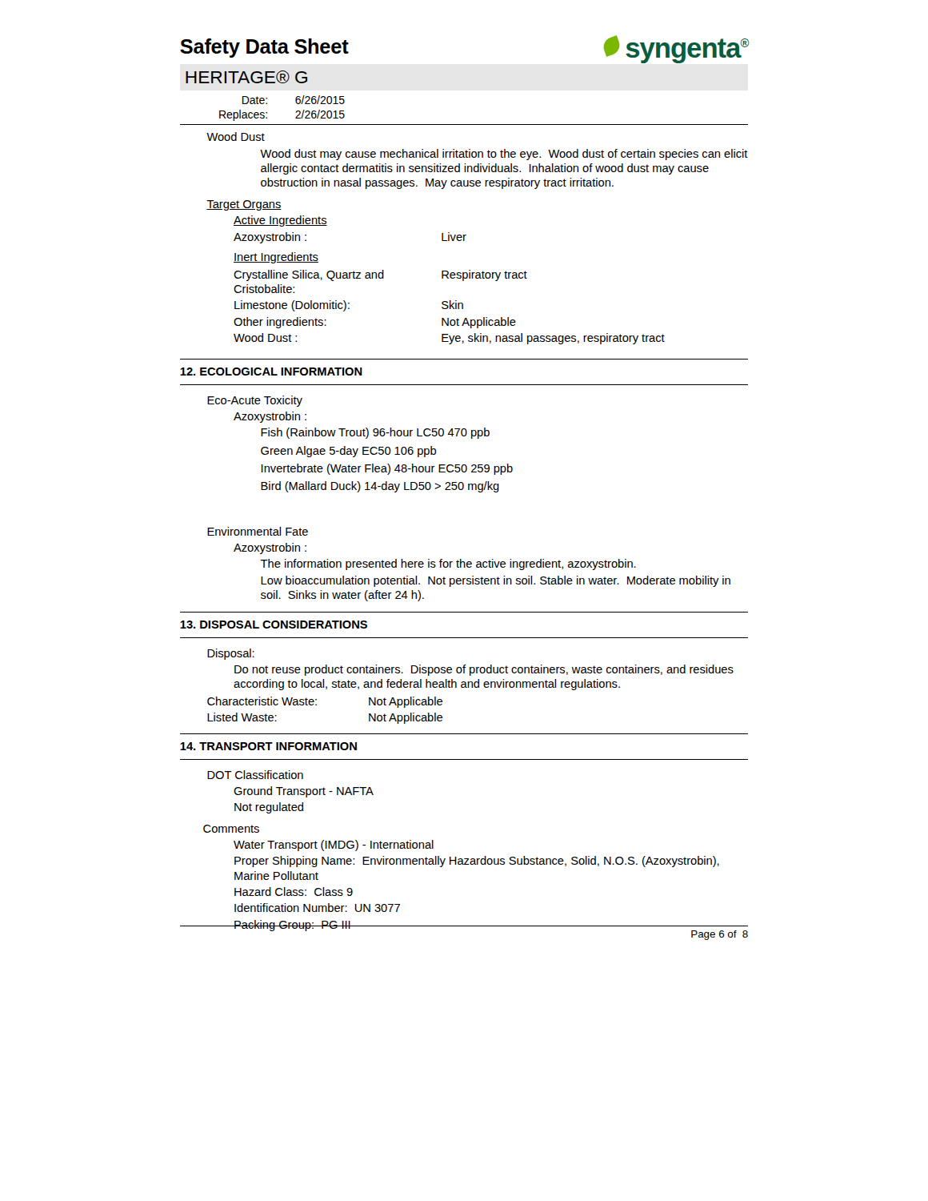Safety Data Sheet
syngenta®
HERITAGE® G
| Date: | 6/26/2015 |
| Replaces: | 2/26/2015 |
Wood Dust
Wood dust may cause mechanical irritation to the eye. Wood dust of certain species can elicit allergic contact dermatitis in sensitized individuals. Inhalation of wood dust may cause obstruction in nasal passages. May cause respiratory tract irritation.
Target Organs
Active Ingredients
| Azoxystrobin : | Liver |
Inert Ingredients
| Crystalline Silica, Quartz and Cristobalite: | Respiratory tract |
| Limestone (Dolomitic): | Skin |
| Other ingredients: | Not Applicable |
| Wood Dust : | Eye, skin, nasal passages, respiratory tract |
12. ECOLOGICAL INFORMATION
Eco-Acute Toxicity
Azoxystrobin :
Fish (Rainbow Trout) 96-hour LC50 470 ppb
Green Algae 5-day EC50 106 ppb
Invertebrate (Water Flea) 48-hour EC50 259 ppb
Bird (Mallard Duck) 14-day LD50 > 250 mg/kg
Environmental Fate
Azoxystrobin :
The information presented here is for the active ingredient, azoxystrobin.
Low bioaccumulation potential. Not persistent in soil. Stable in water. Moderate mobility in soil. Sinks in water (after 24 h).
13. DISPOSAL CONSIDERATIONS
Disposal:
Do not reuse product containers. Dispose of product containers, waste containers, and residues according to local, state, and federal health and environmental regulations.
| Characteristic Waste: | Not Applicable |
| Listed Waste: | Not Applicable |
14. TRANSPORT INFORMATION
DOT Classification
Ground Transport - NAFTA
Not regulated
Comments
Water Transport (IMDG) - International
Proper Shipping Name: Environmentally Hazardous Substance, Solid, N.O.S. (Azoxystrobin), Marine Pollutant
Hazard Class: Class 9
Identification Number: UN 3077
Packing Group: PG III
Page 6 of 8